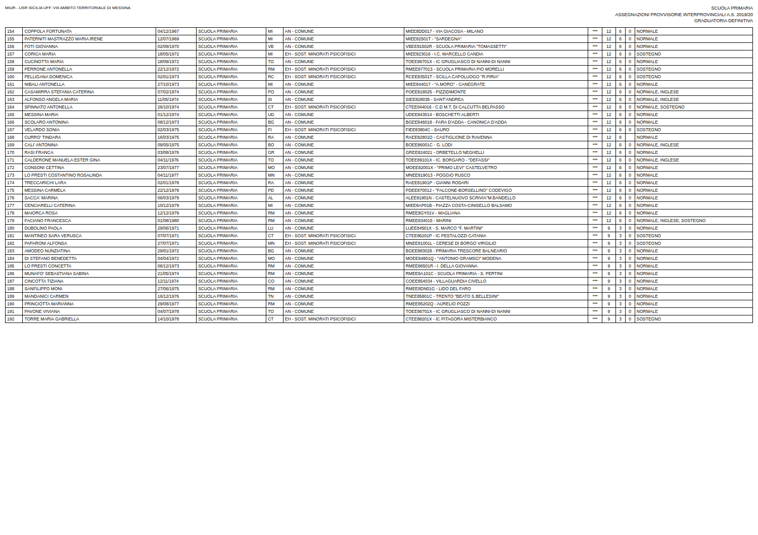MIUR - USR SICILIA UFF. VIII AMBITO TERRITORIALE DI MESSINA
SCUOLA PRIMARIA
ASSEGNAZIONI PROVVISORIE INTERPROVINCIALI A.S. 2019/20
GRADUATORIA DEFINITIVA
| 154 | COPPOLA FORTUNATA | 04/12/1967 | SCUOLA PRIMARIA | MI | AN - COMUNE | MIEE8DD017 - VIA GIACOSA - MILANO | *** | 12 | 6 | 0 | NORMALE |
| 155 | PATERNITI MASTRAZZO MARIA IRENE | 12/07/1969 | SCUOLA PRIMARIA | MI | AN - COMUNE | MIEE82501T - "SARDEGNA" | *** | 12 | 6 | 0 | NORMALE |
| 156 | FOTI GIOVANNA | 02/08/1970 | SCUOLA PRIMARIA | VB | AN - COMUNE | VBEE81502R - SCUOLA PRIMARIA "TOMASSETTI" | *** | 12 | 6 | 0 | NORMALE |
| 157 | CORICA MARIA | 18/05/1972 | SCUOLA PRIMARIA | MI | EH - SOST. MINORATI PSICOFISICI | MIEE823016 - I.C. MARCELLO CANDIA | *** | 12 | 6 | 0 | SOSTEGNO |
| 158 | CUCINOTTA MARIA | 18/09/1972 | SCUOLA PRIMARIA | TO | AN - COMUNE | TOEE86701X - IC GRUGLIASCO DI NANNI-DI NANNI | *** | 12 | 6 | 0 | NORMALE |
| 159 | PERRONE ANTONELLA | 22/12/1972 | SCUOLA PRIMARIA | RM | EH - SOST. MINORATI PSICOFISICI | RMEE877013 - SCUOLA PRIMARIA PIO MORELLI | *** | 12 | 6 | 0 | SOSTEGNO |
| 160 | PELLIGANA DOMENICA | 02/01/1973 | SCUOLA PRIMARIA | RC | EH - SOST. MINORATI PSICOFISICI | RCEE83501T - SCILLA CAPOLUOGO "R.PIRIA" | *** | 12 | 6 | 0 | SOSTEGNO |
| 161 | NIBALI ANTONELLA | 27/10/1973 | SCUOLA PRIMARIA | MI | AN - COMUNE | MIEE844017 - "A.MORO" - CANEGRATE | *** | 12 | 6 | 0 | NORMALE |
| 162 | CASAMIRRA STEFANIA CATERINA | 07/02/1974 | SCUOLA PRIMARIA | PO | AN - COMUNE | POEE818025 - PIZZIDIMONTE | *** | 12 | 6 | 0 | NORMALE, INGLESE |
| 163 | ALFONSO ANGELA MARIA | 11/05/1974 | SCUOLA PRIMARIA | SI | AN - COMUNE | SIEE828035 - SANT'ANDREA | *** | 12 | 6 | 0 | NORMALE, INGLESE |
| 164 | SPINNATO ANTONELLA | 26/10/1974 | SCUOLA PRIMARIA | CT | EH - SOST. MINORATI PSICOFISICI | CTEE044016 - C.D M.T. DI CALCUTTA BELPASSO | *** | 12 | 6 | 0 | NORMALE, SOSTEGNO |
| 165 | MESSINA MARIA | 01/12/1974 | SCUOLA PRIMARIA | UD | AN - COMUNE | UDEE843014 - BOSCHETTI ALBERTI | *** | 12 | 6 | 0 | NORMALE |
| 166 | SCOLARO ANTONINA | 08/12/1973 | SCUOLA PRIMARIA | BG | AN - COMUNE | BGEE846018 - FARA D'ADDA - CANONICA D'ADDA | *** | 12 | 6 | 0 | NORMALE |
| 167 | VELARDO SONIA | 02/03/1975 | SCUOLA PRIMARIA | FI | EH - SOST. MINORATI PSICOFISICI | FIEE83804C - SAURO | *** | 12 | 6 | 0 | SOSTEGNO |
| 168 | CURRO' TINDARA | 16/03/1975 | SCUOLA PRIMARIA | RA | AN - COMUNE | RAEE82801D - CASTIGLIONE DI RAVENNA | *** | 12 | 6 | | NORMALE |
| 169 | CALI' ANTONINA | 09/05/1975 | SCUOLA PRIMARIA | BO | AN - COMUNE | BOEE86001C - G. LODI | *** | 12 | 6 | 0 | NORMALE, INGLESE |
| 170 | RASI FRANCA | 03/08/1976 | SCUOLA PRIMARIA | GR | AN - COMUNE | GREE824021 - ORBETELLO NEGHELLI | *** | 12 | 6 | 0 | NORMALE |
| 171 | CALDERONE MANUELA ESTER GINA | 04/11/1976 | SCUOLA PRIMARIA | TO | AN - COMUNE | TOEE89101X - IC. BORGARO - "DEFASSI" | *** | 12 | 6 | 0 | NORMALE, INGLESE |
| 172 | CONSONI CETTINA | 23/07/1977 | SCUOLA PRIMARIA | MO | AN - COMUNE | MOEE82001X - "PRIMO LEVI" CASTELVETRO | *** | 12 | 6 | 0 | NORMALE |
| 173 | LO PRESTI COSTANTINO ROSALINDA | 04/11/1977 | SCUOLA PRIMARIA | MN | AN - COMUNE | MNEE819013 - POGGIO RUSCO | *** | 12 | 6 | 0 | NORMALE |
| 174 | TRECCARICHI LARA | 02/01/1978 | SCUOLA PRIMARIA | RA | AN - COMUNE | RAEE81901P - GIANNI RODARI | *** | 12 | 6 | 0 | NORMALE |
| 175 | MESSINA CARMELA | 22/12/1978 | SCUOLA PRIMARIA | PD | AN - COMUNE | PDEE870012 - "FALCONE-BORSELLINO" CODEVIGO | *** | 12 | 6 | 0 | NORMALE |
| 176 | SACCA' MARINA | 06/03/1979 | SCUOLA PRIMARIA | AL | AN - COMUNE | ALEE81901N - CASTELNUOVO SCRIVIA"M.BANDELLO | *** | 12 | 6 | 0 | NORMALE |
| 177 | CENCIARELLI CATERINA | 10/12/1979 | SCUOLA PRIMARIA | MI | AN - COMUNE | MIEE8AP01B - PIAZZA COSTA-CINISELLO BALSAMO | *** | 12 | 6 | 0 | NORMALE |
| 178 | MAIORCA ROSA | 12/12/1979 | SCUOLA PRIMARIA | RM | AN - COMUNE | RMEE8GY01V - MAGLIANA | *** | 12 | 6 | 0 | NORMALE |
| 179 | FACIANO FRANCESCA | 01/08/1980 | SCUOLA PRIMARIA | RM | AN - COMUNE | RMEE834015 - MARINI | *** | 12 | 6 | 0 | NORMALE, INGLESE, SOSTEGNO |
| 180 | DUBOLINO PAOLA | 29/06/1971 | SCUOLA PRIMARIA | LU | AN - COMUNE | LUEE84501X - S. MARCO "F. MARTINI" | *** | 9 | 3 | 0 | NORMALE |
| 181 | MANTINEO SARA VERUSCA | 07/07/1971 | SCUOLA PRIMARIA | CT | EH - SOST. MINORATI PSICOFISICI | CTEE86201P - IC PESTALOZZI CATANIA | *** | 9 | 3 | 0 | SOSTEGNO |
| 182 | PAPARONI ALFONSA | 27/07/1971 | SCUOLA PRIMARIA | MN | EH - SOST. MINORATI PSICOFISICI | MNEE81001L - CERESE DI BORGO VIRGILIO | *** | 9 | 3 | 0 | SOSTEGNO |
| 183 | AMODEO NUNZIATINA | 29/01/1972 | SCUOLA PRIMARIA | BG | AN - COMUNE | BGEE883028 - PRIMARIA TRESCORE BALNEARIO | *** | 9 | 3 | 0 | NORMALE |
| 184 | DI STEFANO BENEDETTA | 04/04/1972 | SCUOLA PRIMARIA | MO | AN - COMUNE | MOEE84801Q - "ANTONIO GRAMSCI" MODENA | *** | 9 | 3 | 0 | NORMALE |
| 185 | LO PRESTI CONCETTA | 06/12/1973 | SCUOLA PRIMARIA | RM | AN - COMUNE | RMEE86501R - I. DELLA GIOVANNA | *** | 9 | 3 | 0 | NORMALE |
| 186 | MUNAFO' SEBASTIANA SABINA | 21/05/1974 | SCUOLA PRIMARIA | RM | AN - COMUNE | RMEE8A101C - SCUOLA PRIMARIA - S. PERTINI | *** | 9 | 3 | 0 | NORMALE |
| 187 | CINCOTTA TIZIANA | 12/11/1974 | SCUOLA PRIMARIA | CO | AN - COMUNE | COEE854034 - VILLAGUARDIA CIVELLO | *** | 9 | 3 | 0 | NORMALE |
| 188 | SANFILIPPO MONI | 27/06/1975 | SCUOLA PRIMARIA | RM | AN - COMUNE | RMEE8DN01G - LIDO DEL FARO | *** | 9 | 3 | 0 | NORMALE |
| 189 | MANDANICI CARMEN | 16/12/1976 | SCUOLA PRIMARIA | TN | AN - COMUNE | TNEE85801C - TRENTO "BEATO S.BELLESINI" | *** | 9 | 3 | 0 | NORMALE |
| 190 | PRINCIOTTA MARIANNA | 29/08/1977 | SCUOLA PRIMARIA | RM | AN - COMUNE | RMEE85202Q - AURELIO POZZI | *** | 9 | 3 | 0 | NORMALE |
| 191 | PAVONE VIVIANA | 04/07/1978 | SCUOLA PRIMARIA | TO | AN - COMUNE | TOEE86701X - IC GRUGLIASCO DI NANNI-DI NANNI | *** | 9 | 3 | 0 | NORMALE |
| 192 | TORRE MARIA GABRIELLA | 14/10/1978 | SCUOLA PRIMARIA | CT | EH - SOST. MINORATI PSICOFISICI | CTEE88201X - IC PITAGORA MISTERBIANCO | *** | 9 | 3 | 0 | SOSTEGNO |